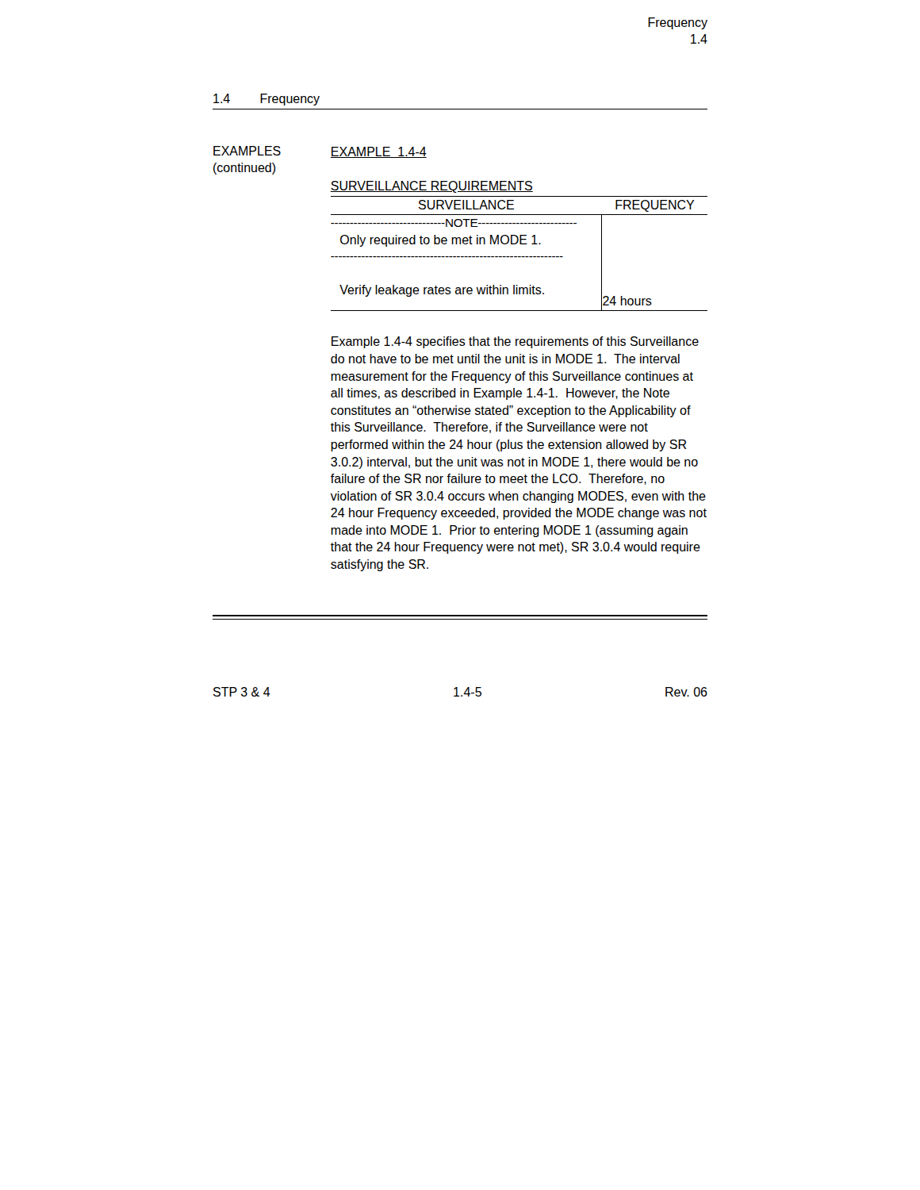Frequency
1.4
1.4 Frequency
EXAMPLES
(continued)
EXAMPLE 1.4-4
SURVEILLANCE REQUIREMENTS
| SURVEILLANCE | FREQUENCY |
| --- | --- |
| ------------------------------NOTE-------------------------- Only required to be met in MODE 1. ------------------------------------------------------------- Verify leakage rates are within limits. | 24 hours |
Example 1.4-4 specifies that the requirements of this Surveillance do not have to be met until the unit is in MODE 1. The interval measurement for the Frequency of this Surveillance continues at all times, as described in Example 1.4-1. However, the Note constitutes an “otherwise stated” exception to the Applicability of this Surveillance. Therefore, if the Surveillance were not performed within the 24 hour (plus the extension allowed by SR 3.0.2) interval, but the unit was not in MODE 1, there would be no failure of the SR nor failure to meet the LCO. Therefore, no violation of SR 3.0.4 occurs when changing MODES, even with the 24 hour Frequency exceeded, provided the MODE change was not made into MODE 1. Prior to entering MODE 1 (assuming again that the 24 hour Frequency were not met), SR 3.0.4 would require satisfying the SR.
STP 3 & 4
1.4-5
Rev. 06